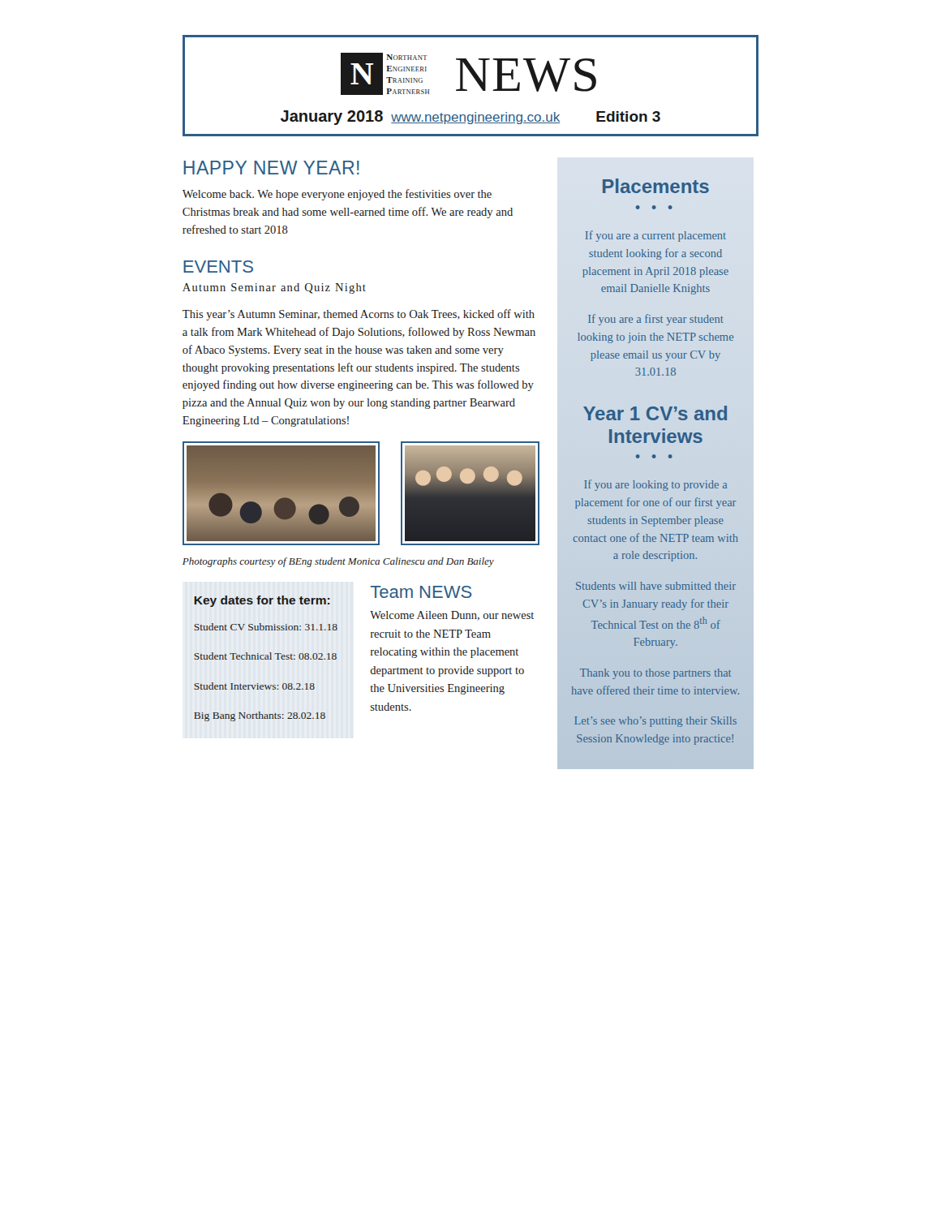N
Northant
Engineeri
Training
Partnersh
NEWS
January 2018 www.netpengineering.co.uk Edition 3
HAPPY NEW YEAR!
Welcome back. We hope everyone enjoyed the festivities over the Christmas break and had some well-earned time off. We are ready and refreshed to start 2018
EVENTS
Autumn Seminar and Quiz Night
This year’s Autumn Seminar, themed Acorns to Oak Trees, kicked off with a talk from Mark Whitehead of Dajo Solutions, followed by Ross Newman of Abaco Systems. Every seat in the house was taken and some very thought provoking presentations left our students inspired. The students enjoyed finding out how diverse engineering can be. This was followed by pizza and the Annual Quiz won by our long standing partner Bearward Engineering Ltd – Congratulations!
Photographs courtesy of BEng student Monica Calinescu and Dan Bailey
Key dates for the term:
Student CV Submission: 31.1.18
Student Technical Test: 08.02.18
Student Interviews: 08.2.18
Big Bang Northants: 28.02.18
Team NEWS
Welcome Aileen Dunn, our newest recruit to the NETP Team relocating within the placement department to provide support to the Universities Engineering students.
Placements
• • •
If you are a current placement student looking for a second placement in April 2018 please email Danielle Knights
If you are a first year student looking to join the NETP scheme please email us your CV by 31.01.18
Year 1 CV’s and Interviews
• • •
If you are looking to provide a placement for one of our first year students in September please contact one of the NETP team with a role description.
Students will have submitted their CV’s in January ready for their Technical Test on the 8th of February.
Thank you to those partners that have offered their time to interview.
Let’s see who’s putting their Skills Session Knowledge into practice!